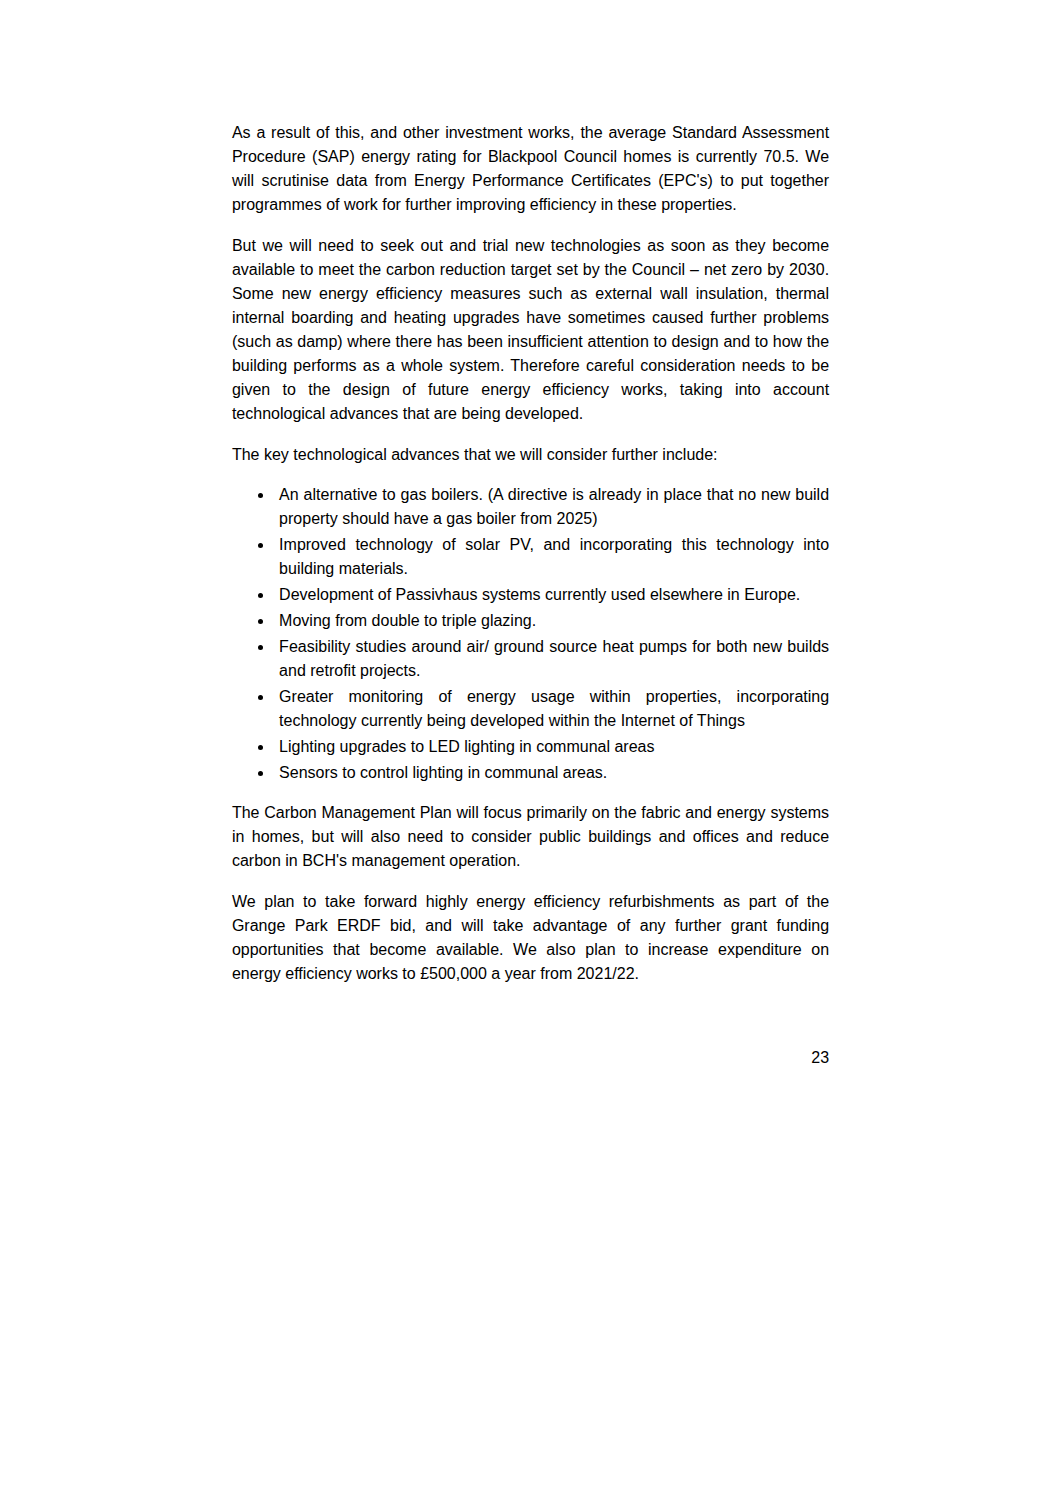As a result of this, and other investment works, the average Standard Assessment Procedure (SAP) energy rating for Blackpool Council homes is currently 70.5. We will scrutinise data from Energy Performance Certificates (EPC's) to put together programmes of work for further improving efficiency in these properties.
But we will need to seek out and trial new technologies as soon as they become available to meet the carbon reduction target set by the Council – net zero by 2030. Some new energy efficiency measures such as external wall insulation, thermal internal boarding and heating upgrades have sometimes caused further problems (such as damp) where there has been insufficient attention to design and to how the building performs as a whole system. Therefore careful consideration needs to be given to the design of future energy efficiency works, taking into account technological advances that are being developed.
The key technological advances that we will consider further include:
An alternative to gas boilers. (A directive is already in place that no new build property should have a gas boiler from 2025)
Improved technology of solar PV, and incorporating this technology into building materials.
Development of Passivhaus systems currently used elsewhere in Europe.
Moving from double to triple glazing.
Feasibility studies around air/ ground source heat pumps for both new builds and retrofit projects.
Greater monitoring of energy usage within properties, incorporating technology currently being developed within the Internet of Things
Lighting upgrades to LED lighting in communal areas
Sensors to control lighting in communal areas.
The Carbon Management Plan will focus primarily on the fabric and energy systems in homes, but will also need to consider public buildings and offices and reduce carbon in BCH's management operation.
We plan to take forward highly energy efficiency refurbishments as part of the Grange Park ERDF bid, and will take advantage of any further grant funding opportunities that become available. We also plan to increase expenditure on energy efficiency works to £500,000 a year from 2021/22.
23